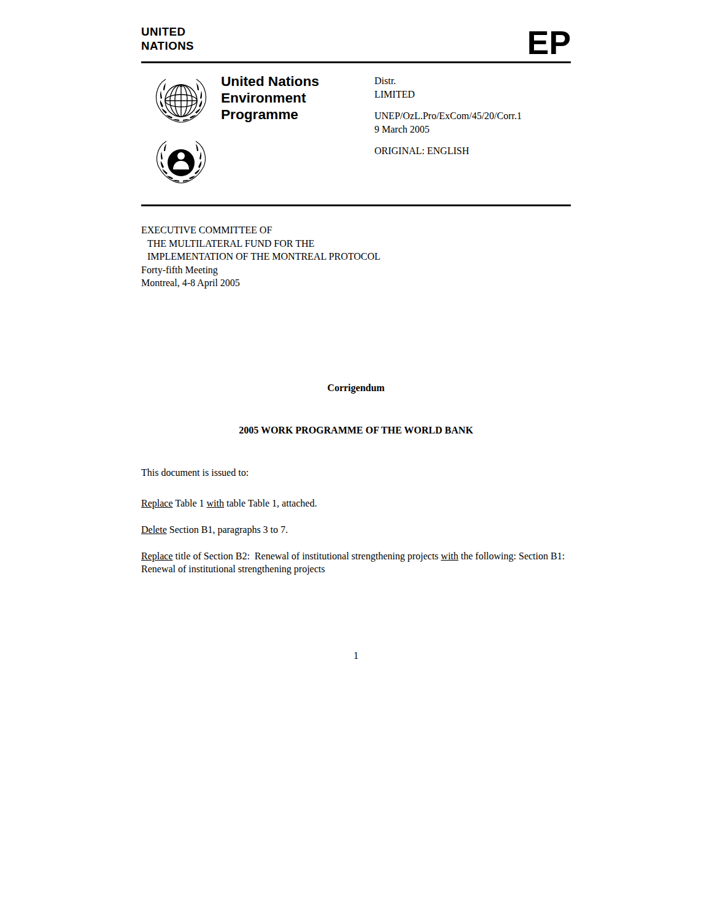UNITED
NATIONS
EP
United Nations
Environment
Programme
Distr.
LIMITED
UNEP/OzL.Pro/ExCom/45/20/Corr.1
9 March 2005
ORIGINAL: ENGLISH
EXECUTIVE COMMITTEE OF
THE MULTILATERAL FUND FOR THE
IMPLEMENTATION OF THE MONTREAL PROTOCOL
Forty-fifth Meeting
Montreal, 4-8 April 2005
Corrigendum
2005 WORK PROGRAMME OF THE WORLD BANK
This document is issued to:
Replace Table 1 with table Table 1, attached.
Delete Section B1, paragraphs 3 to 7.
Replace title of Section B2: Renewal of institutional strengthening projects with the following: Section B1: Renewal of institutional strengthening projects
1